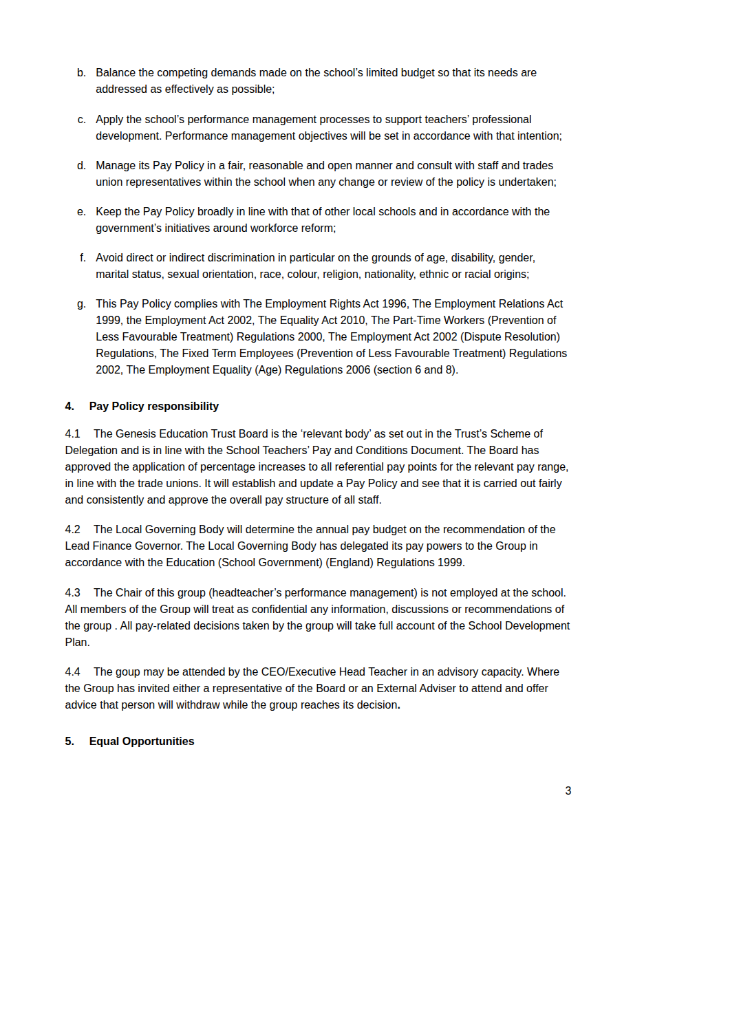Balance the competing demands made on the school’s limited budget so that its needs are addressed as effectively as possible;
Apply the school’s performance management processes to support teachers’ professional development. Performance management objectives will be set in accordance with that intention;
Manage its Pay Policy in a fair, reasonable and open manner and consult with staff and trades union representatives within the school when any change or review of the policy is undertaken;
Keep the Pay Policy broadly in line with that of other local schools and in accordance with the government’s initiatives around workforce reform;
Avoid direct or indirect discrimination in particular on the grounds of age, disability, gender, marital status, sexual orientation, race, colour, religion, nationality, ethnic or racial origins;
This Pay Policy complies with The Employment Rights Act 1996, The Employment Relations Act 1999, the Employment Act 2002, The Equality Act 2010, The Part-Time Workers (Prevention of Less Favourable Treatment) Regulations 2000, The Employment Act 2002 (Dispute Resolution) Regulations, The Fixed Term Employees (Prevention of Less Favourable Treatment) Regulations 2002, The Employment Equality (Age) Regulations 2006 (section 6 and 8).
4. Pay Policy responsibility
4.1 The Genesis Education Trust Board is the ‘relevant body’ as set out in the Trust’s Scheme of Delegation and is in line with the School Teachers’ Pay and Conditions Document. The Board has approved the application of percentage increases to all referential pay points for the relevant pay range, in line with the trade unions. It will establish and update a Pay Policy and see that it is carried out fairly and consistently and approve the overall pay structure of all staff.
4.2 The Local Governing Body will determine the annual pay budget on the recommendation of the Lead Finance Governor. The Local Governing Body has delegated its pay powers to the Group in accordance with the Education (School Government) (England) Regulations 1999.
4.3 The Chair of this group (headteacher’s performance management) is not employed at the school. All members of the Group will treat as confidential any information, discussions or recommendations of the group . All pay-related decisions taken by the group will take full account of the School Development Plan.
4.4 The goup may be attended by the CEO/Executive Head Teacher in an advisory capacity. Where the Group has invited either a representative of the Board or an External Adviser to attend and offer advice that person will withdraw while the group reaches its decision.
5. Equal Opportunities
3